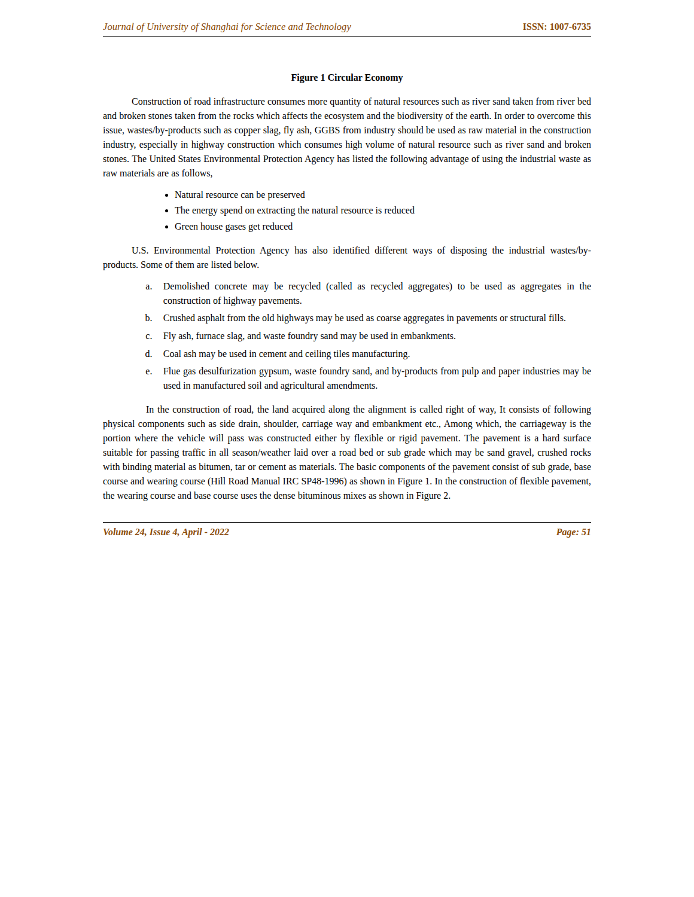Journal of University of Shanghai for Science and Technology ISSN: 1007-6735
Figure 1 Circular Economy
Construction of road infrastructure consumes more quantity of natural resources such as river sand taken from river bed and broken stones taken from the rocks which affects the ecosystem and the biodiversity of the earth. In order to overcome this issue, wastes/by-products such as copper slag, fly ash, GGBS from industry should be used as raw material in the construction industry, especially in highway construction which consumes high volume of natural resource such as river sand and broken stones. The United States Environmental Protection Agency has listed the following advantage of using the industrial waste as raw materials are as follows,
Natural resource can be preserved
The energy spend on extracting the natural resource is reduced
Green house gases get reduced
U.S. Environmental Protection Agency has also identified different ways of disposing the industrial wastes/by-products. Some of them are listed below.
Demolished concrete may be recycled (called as recycled aggregates) to be used as aggregates in the construction of highway pavements.
Crushed asphalt from the old highways may be used as coarse aggregates in pavements or structural fills.
Fly ash, furnace slag, and waste foundry sand may be used in embankments.
Coal ash may be used in cement and ceiling tiles manufacturing.
Flue gas desulfurization gypsum, waste foundry sand, and by-products from pulp and paper industries may be used in manufactured soil and agricultural amendments.
In the construction of road, the land acquired along the alignment is called right of way, It consists of following physical components such as side drain, shoulder, carriage way and embankment etc., Among which, the carriageway is the portion where the vehicle will pass was constructed either by flexible or rigid pavement. The pavement is a hard surface suitable for passing traffic in all season/weather laid over a road bed or sub grade which may be sand gravel, crushed rocks with binding material as bitumen, tar or cement as materials. The basic components of the pavement consist of sub grade, base course and wearing course (Hill Road Manual IRC SP48-1996) as shown in Figure 1. In the construction of flexible pavement, the wearing course and base course uses the dense bituminous mixes as shown in Figure 2.
Volume 24, Issue 4, April - 2022 Page: 51